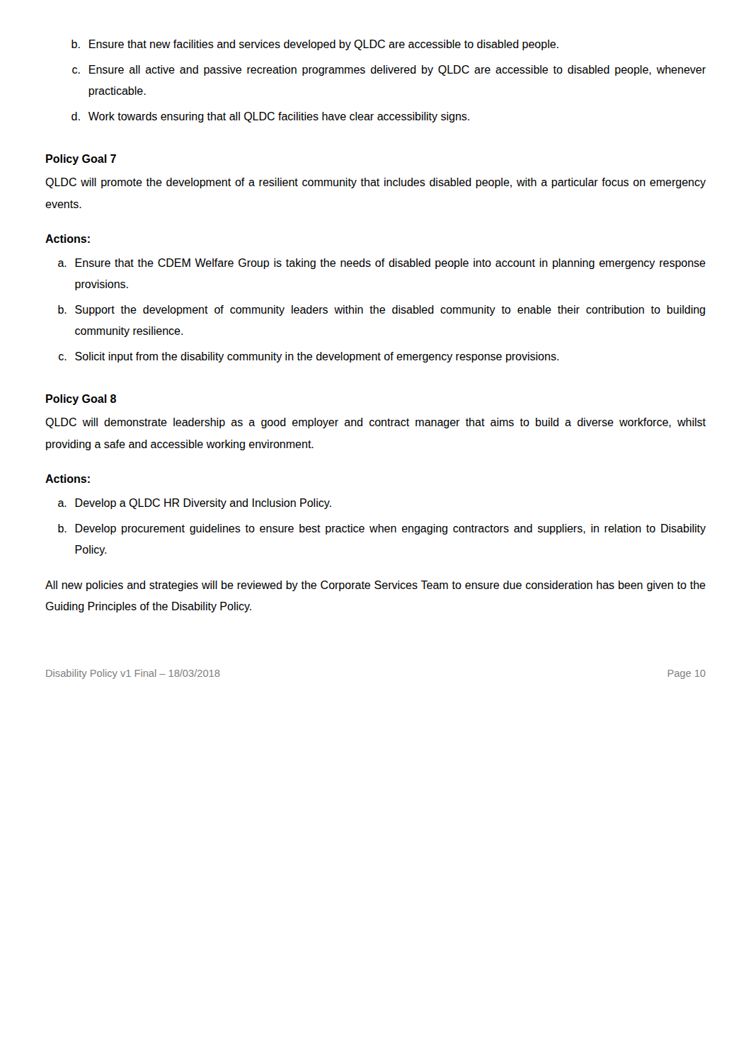Ensure that new facilities and services developed by QLDC are accessible to disabled people.
Ensure all active and passive recreation programmes delivered by QLDC are accessible to disabled people, whenever practicable.
Work towards ensuring that all QLDC facilities have clear accessibility signs.
Policy Goal 7
QLDC will promote the development of a resilient community that includes disabled people, with a particular focus on emergency events.
Actions:
Ensure that the CDEM Welfare Group is taking the needs of disabled people into account in planning emergency response provisions.
Support the development of community leaders within the disabled community to enable their contribution to building community resilience.
Solicit input from the disability community in the development of emergency response provisions.
Policy Goal 8
QLDC will demonstrate leadership as a good employer and contract manager that aims to build a diverse workforce, whilst providing a safe and accessible working environment.
Actions:
Develop a QLDC HR Diversity and Inclusion Policy.
Develop procurement guidelines to ensure best practice when engaging contractors and suppliers, in relation to Disability Policy.
All new policies and strategies will be reviewed by the Corporate Services Team to ensure due consideration has been given to the Guiding Principles of the Disability Policy.
Disability Policy v1 Final – 18/03/2018 Page 10